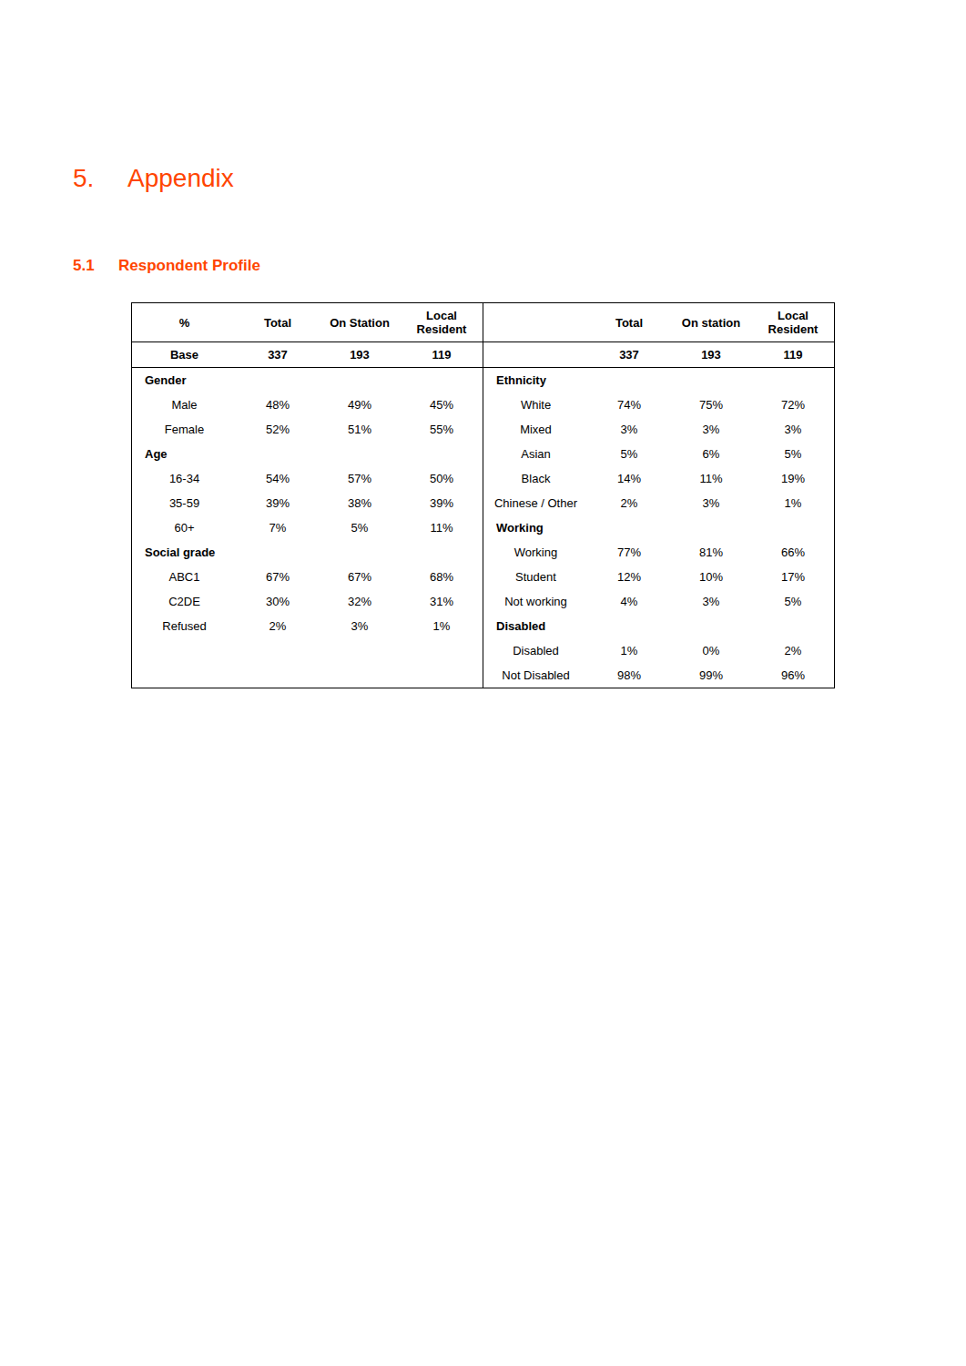5. Appendix
5.1 Respondent Profile
| % | Total | On Station | Local Resident | | Total | On station | Local Resident |
| --- | --- | --- | --- | --- | --- | --- | --- |
| Base | 337 | 193 | 119 | | 337 | 193 | 119 |
| Gender | | | | Ethnicity | | | |
| Male | 48% | 49% | 45% | White | 74% | 75% | 72% |
| Female | 52% | 51% | 55% | Mixed | 3% | 3% | 3% |
| Age | | | | Asian | 5% | 6% | 5% |
| 16-34 | 54% | 57% | 50% | Black | 14% | 11% | 19% |
| 35-59 | 39% | 38% | 39% | Chinese / Other | 2% | 3% | 1% |
| 60+ | 7% | 5% | 11% | Working | | | |
| Social grade | | | | Working | 77% | 81% | 66% |
| ABC1 | 67% | 67% | 68% | Student | 12% | 10% | 17% |
| C2DE | 30% | 32% | 31% | Not working | 4% | 3% | 5% |
| Refused | 2% | 3% | 1% | Disabled | | | |
| | | | | Disabled | 1% | 0% | 2% |
| | | | | Not Disabled | 98% | 99% | 96% |